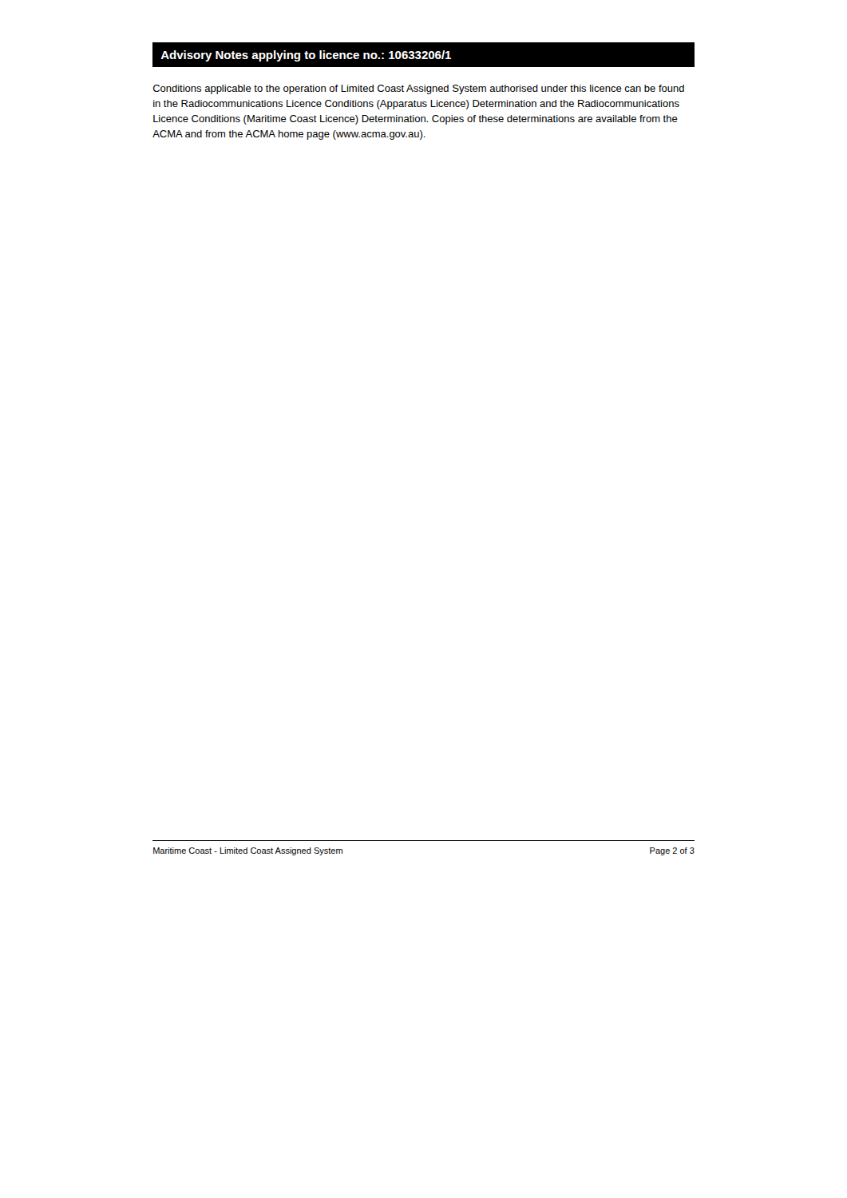Advisory Notes applying to licence no.: 10633206/1
Conditions applicable to the operation of Limited Coast Assigned System authorised under this licence can be found in the Radiocommunications Licence Conditions (Apparatus Licence) Determination and the Radiocommunications Licence Conditions (Maritime Coast Licence) Determination. Copies of these determinations are available from the ACMA and from the ACMA home page (www.acma.gov.au).
Maritime Coast - Limited Coast Assigned System Page 2 of 3